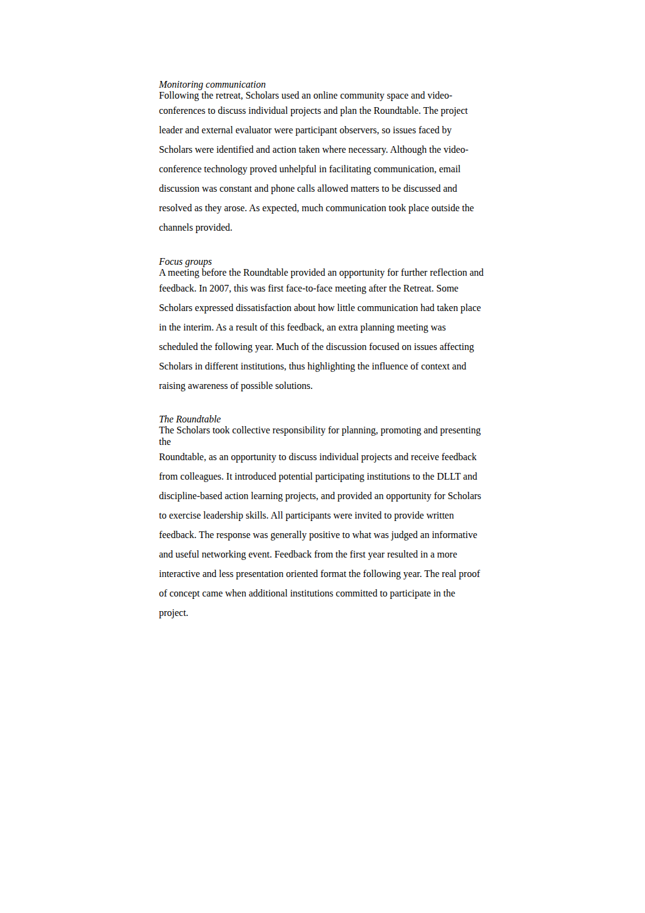Monitoring communication
Following the retreat, Scholars used an online community space and video-
conferences to discuss individual projects and plan the Roundtable. The project leader and external evaluator were participant observers, so issues faced by Scholars were identified and action taken where necessary. Although the video-conference technology proved unhelpful in facilitating communication, email discussion was constant and phone calls allowed matters to be discussed and resolved as they arose. As expected, much communication took place outside the channels provided.
Focus groups
A meeting before the Roundtable provided an opportunity for further reflection and
feedback. In 2007, this was first face-to-face meeting after the Retreat. Some Scholars expressed dissatisfaction about how little communication had taken place in the interim. As a result of this feedback, an extra planning meeting was scheduled the following year. Much of the discussion focused on issues affecting Scholars in different institutions, thus highlighting the influence of context and raising awareness of possible solutions.
The Roundtable
The Scholars took collective responsibility for planning, promoting and presenting the
Roundtable, as an opportunity to discuss individual projects and receive feedback from colleagues. It introduced potential participating institutions to the DLLT and discipline-based action learning projects, and provided an opportunity for Scholars to exercise leadership skills. All participants were invited to provide written feedback. The response was generally positive to what was judged an informative and useful networking event. Feedback from the first year resulted in a more interactive and less presentation oriented format the following year. The real proof of concept came when additional institutions committed to participate in the project.